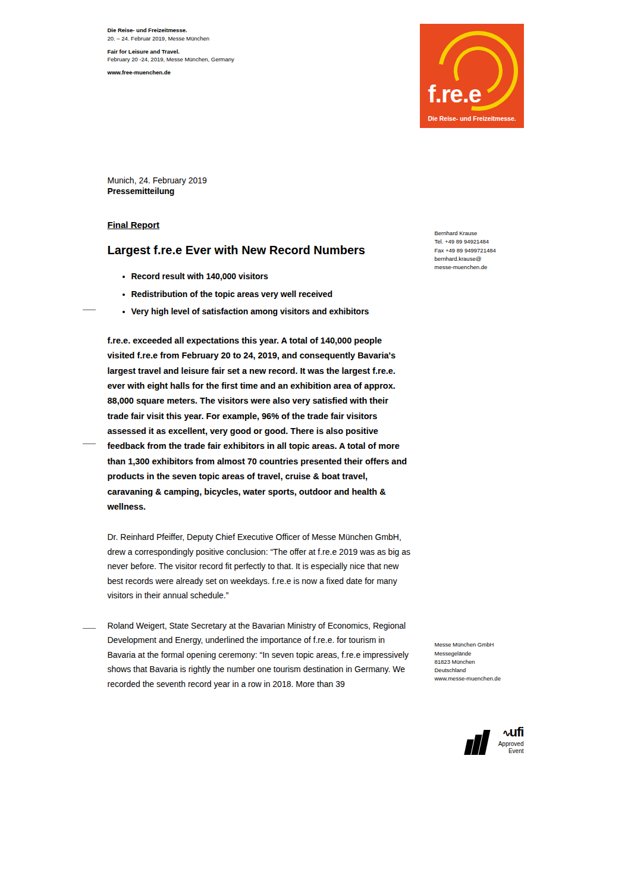Die Reise- und Freizeitmesse.
20. – 24. Februar 2019, Messe München
Fair for Leisure and Travel.
February 20 -24, 2019, Messe München, Germany
www.free-muenchen.de
f.re.e
Die Reise- und Freizeitmesse.
Munich, 24. February 2019
Pressemitteilung
Final Report
Largest f.re.e Ever with New Record Numbers
Record result with 140,000 visitors
Redistribution of the topic areas very well received
Very high level of satisfaction among visitors and exhibitors
f.re.e. exceeded all expectations this year. A total of 140,000 people visited f.re.e from February 20 to 24, 2019, and consequently Bavaria's largest travel and leisure fair set a new record. It was the largest f.re.e. ever with eight halls for the first time and an exhibition area of approx. 88,000 square meters. The visitors were also very satisfied with their trade fair visit this year. For example, 96% of the trade fair visitors assessed it as excellent, very good or good. There is also positive feedback from the trade fair exhibitors in all topic areas. A total of more than 1,300 exhibitors from almost 70 countries presented their offers and products in the seven topic areas of travel, cruise & boat travel, caravaning & camping, bicycles, water sports, outdoor and health & wellness.
Dr. Reinhard Pfeiffer, Deputy Chief Executive Officer of Messe München GmbH, drew a correspondingly positive conclusion: “The offer at f.re.e 2019 was as big as never before. The visitor record fit perfectly to that. It is especially nice that new best records were already set on weekdays. f.re.e is now a fixed date for many visitors in their annual schedule.”
Roland Weigert, State Secretary at the Bavarian Ministry of Economics, Regional Development and Energy, underlined the importance of f.re.e. for tourism in Bavaria at the formal opening ceremony: “In seven topic areas, f.re.e impressively shows that Bavaria is rightly the number one tourism destination in Germany. We recorded the seventh record year in a row in 2018. More than 39
Bernhard Krause
Tel. +49 89 94921484
Fax +49 89 9499721484
bernhard.krause@
messe-muenchen.de
Messe München GmbH
Messegelände
81823 München
Deutschland
www.messe-muenchen.de
∿ufi
Approved
Event